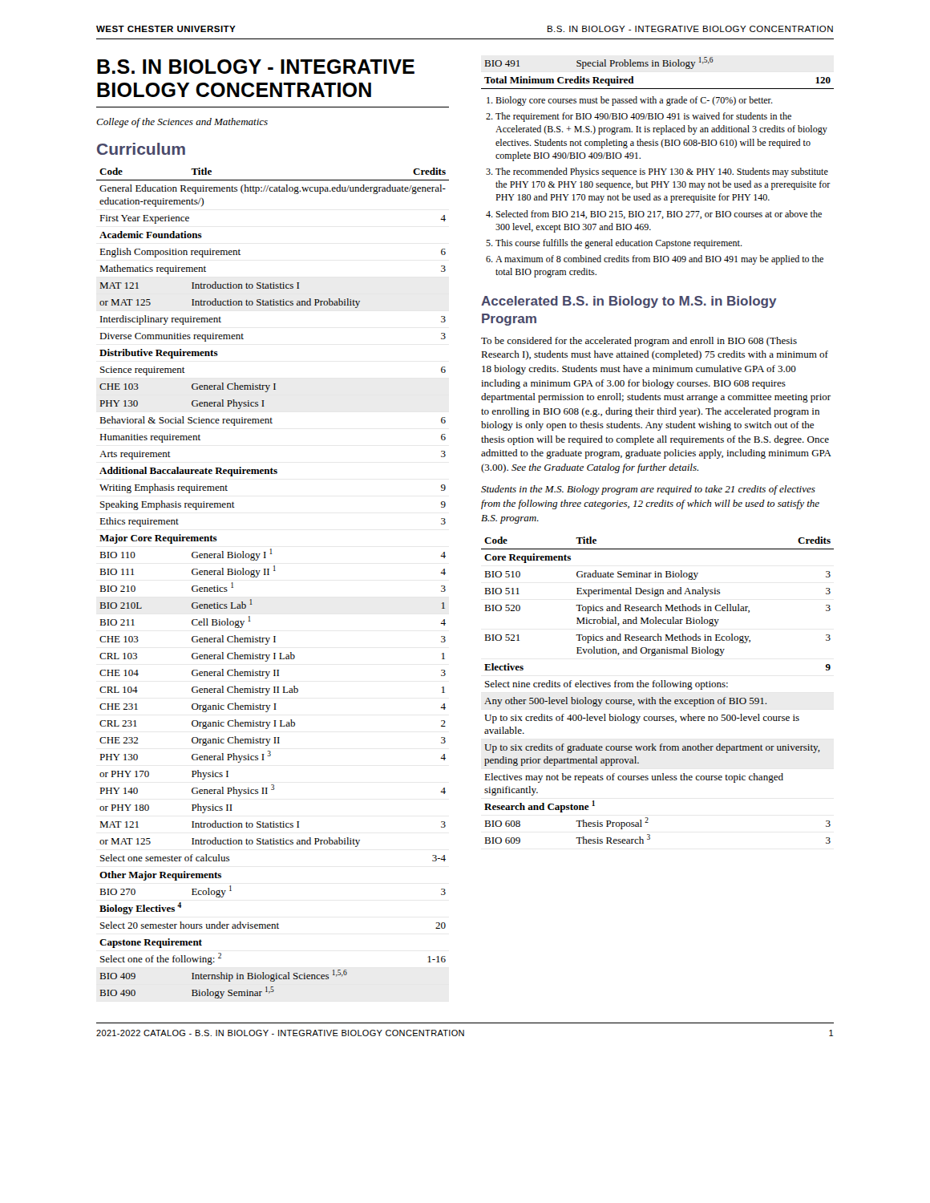WEST CHESTER UNIVERSITY
B.S. IN BIOLOGY - INTEGRATIVE BIOLOGY CONCENTRATION
B.S. IN BIOLOGY - INTEGRATIVE
BIOLOGY CONCENTRATION
College of the Sciences and Mathematics
Curriculum
| Code | Title | Credits |
| --- | --- | --- |
| General Education Requirements ( http://catalog.wcupa.edu/undergraduate/general-education-requirements/ ) |
| First Year Experience | 4 |
| Academic Foundations |
| English Composition requirement | 6 |
| Mathematics requirement | 3 |
| MAT 121 | Introduction to Statistics I | |
| or MAT 125 | Introduction to Statistics and Probability | |
| Interdisciplinary requirement | 3 |
| Diverse Communities requirement | 3 |
| Distributive Requirements |
| Science requirement | 6 |
| CHE 103 | General Chemistry I | |
| PHY 130 | General Physics I | |
| Behavioral & Social Science requirement | 6 |
| Humanities requirement | 6 |
| Arts requirement | 3 |
| Additional Baccalaureate Requirements |
| Writing Emphasis requirement | 9 |
| Speaking Emphasis requirement | 9 |
| Ethics requirement | 3 |
| Major Core Requirements |
| BIO 110 | General Biology I 1 | 4 |
| BIO 111 | General Biology II 1 | 4 |
| BIO 210 | Genetics 1 | 3 |
| BIO 210L | Genetics Lab 1 | 1 |
| BIO 211 | Cell Biology 1 | 4 |
| CHE 103 | General Chemistry I | 3 |
| CRL 103 | General Chemistry I Lab | 1 |
| CHE 104 | General Chemistry II | 3 |
| CRL 104 | General Chemistry II Lab | 1 |
| CHE 231 | Organic Chemistry I | 4 |
| CRL 231 | Organic Chemistry I Lab | 2 |
| CHE 232 | Organic Chemistry II | 3 |
| PHY 130 | General Physics I 3 | 4 |
| or PHY 170 | Physics I | |
| PHY 140 | General Physics II 3 | 4 |
| or PHY 180 | Physics II | |
| MAT 121 | Introduction to Statistics I | 3 |
| or MAT 125 | Introduction to Statistics and Probability | |
| Select one semester of calculus | 3-4 |
| Other Major Requirements |
| BIO 270 | Ecology 1 | 3 |
| Biology Electives 4 |
| Select 20 semester hours under advisement | 20 |
| Capstone Requirement |
| Select one of the following: 2 | 1-16 |
| BIO 409 | Internship in Biological Sciences 1,5,6 | |
| BIO 490 | Biology Seminar 1,5 | |
| BIO 491 | Special Problems in Biology 1,5,6 | |
| Total Minimum Credits Required | 120 |
Biology core courses must be passed with a grade of C- (70%) or better.
The requirement for BIO 490/BIO 409/BIO 491 is waived for students in the Accelerated (B.S. + M.S.) program. It is replaced by an additional 3 credits of biology electives. Students not completing a thesis (BIO 608-BIO 610) will be required to complete BIO 490/BIO 409/BIO 491.
The recommended Physics sequence is PHY 130 & PHY 140. Students may substitute the PHY 170 & PHY 180 sequence, but PHY 130 may not be used as a prerequisite for PHY 180 and PHY 170 may not be used as a prerequisite for PHY 140.
Selected from BIO 214, BIO 215, BIO 217, BIO 277, or BIO courses at or above the 300 level, except BIO 307 and BIO 469.
This course fulfills the general education Capstone requirement.
A maximum of 8 combined credits from BIO 409 and BIO 491 may be applied to the total BIO program credits.
Accelerated B.S. in Biology to M.S. in Biology Program
To be considered for the accelerated program and enroll in BIO 608 (Thesis Research I), students must have attained (completed) 75 credits with a minimum of 18 biology credits. Students must have a minimum cumulative GPA of 3.00 including a minimum GPA of 3.00 for biology courses. BIO 608 requires departmental permission to enroll; students must arrange a committee meeting prior to enrolling in BIO 608 (e.g., during their third year). The accelerated program in biology is only open to thesis students. Any student wishing to switch out of the thesis option will be required to complete all requirements of the B.S. degree. Once admitted to the graduate program, graduate policies apply, including minimum GPA (3.00). See the Graduate Catalog for further details.
Students in the M.S. Biology program are required to take 21 credits of electives from the following three categories, 12 credits of which will be used to satisfy the B.S. program.
| Code | Title | Credits |
| --- | --- | --- |
| Core Requirements |
| BIO 510 | Graduate Seminar in Biology | 3 |
| BIO 511 | Experimental Design and Analysis | 3 |
| BIO 520 | Topics and Research Methods in Cellular, Microbial, and Molecular Biology | 3 |
| BIO 521 | Topics and Research Methods in Ecology, Evolution, and Organismal Biology | 3 |
| Electives | 9 |
| Select nine credits of electives from the following options: |
| Any other 500-level biology course, with the exception of BIO 591. |
| Up to six credits of 400-level biology courses, where no 500-level course is available. |
| Up to six credits of graduate course work from another department or university, pending prior departmental approval. |
| Electives may not be repeats of courses unless the course topic changed significantly. |
| Research and Capstone 1 |
| BIO 608 | Thesis Proposal 2 | 3 |
| BIO 609 | Thesis Research 3 | 3 |
2021-2022 CATALOG - B.S. IN BIOLOGY - INTEGRATIVE BIOLOGY CONCENTRATION
1